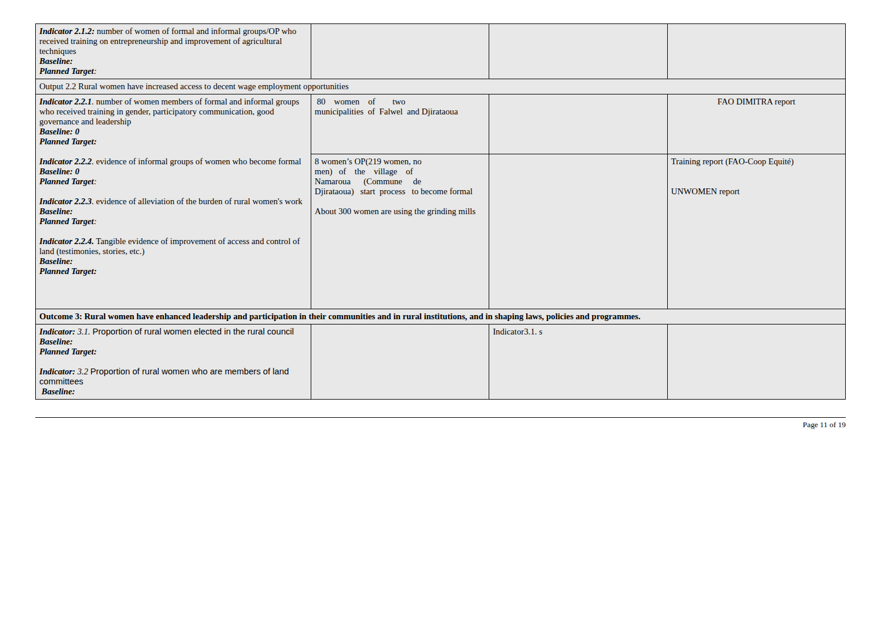| Indicator 2.1.2: number of women of formal and informal groups/OP who received training on entrepreneurship and improvement of agricultural techniques Baseline: Planned Target : | | | |
| Output 2.2 Rural women have increased access to decent wage employment opportunities |
| Indicator 2.2.1 . number of women members of formal and informal groups who received training in gender, participatory communication, good governance and leadership Baseline: 0 Planned Target: Indicator 2.2.2 . evidence of informal groups of women who become formal Baseline: 0 Planned Target : Indicator 2.2.3 . evidence of alleviation of the burden of rural women's work Baseline: Planned Target : Indicator 2.2.4. Tangible evidence of improvement of access and control of land (testimonies, stories, etc.) Baseline: Planned Target: | 80 women of two municipalities of Falwel and Djirataoua | | FAO DIMITRA report |
| 8 women’s OP(219 women, no men) of the village of Namaroua (Commune de Djirataoua) start process to become formal About 300 women are using the grinding mills | | Training report (FAO-Coop Equité) UNWOMEN report |
| Outcome 3: Rural women have enhanced leadership and participation in their communities and in rural institutions, and in shaping laws, policies and programmes. |
| Indicator: 3.1. Proportion of rural women elected in the rural council Baseline: Planned Target: Indicator: 3.2 Proportion of rural women who are members of land committees Baseline: | | Indicator3.1. s | |
Page 11 of 19